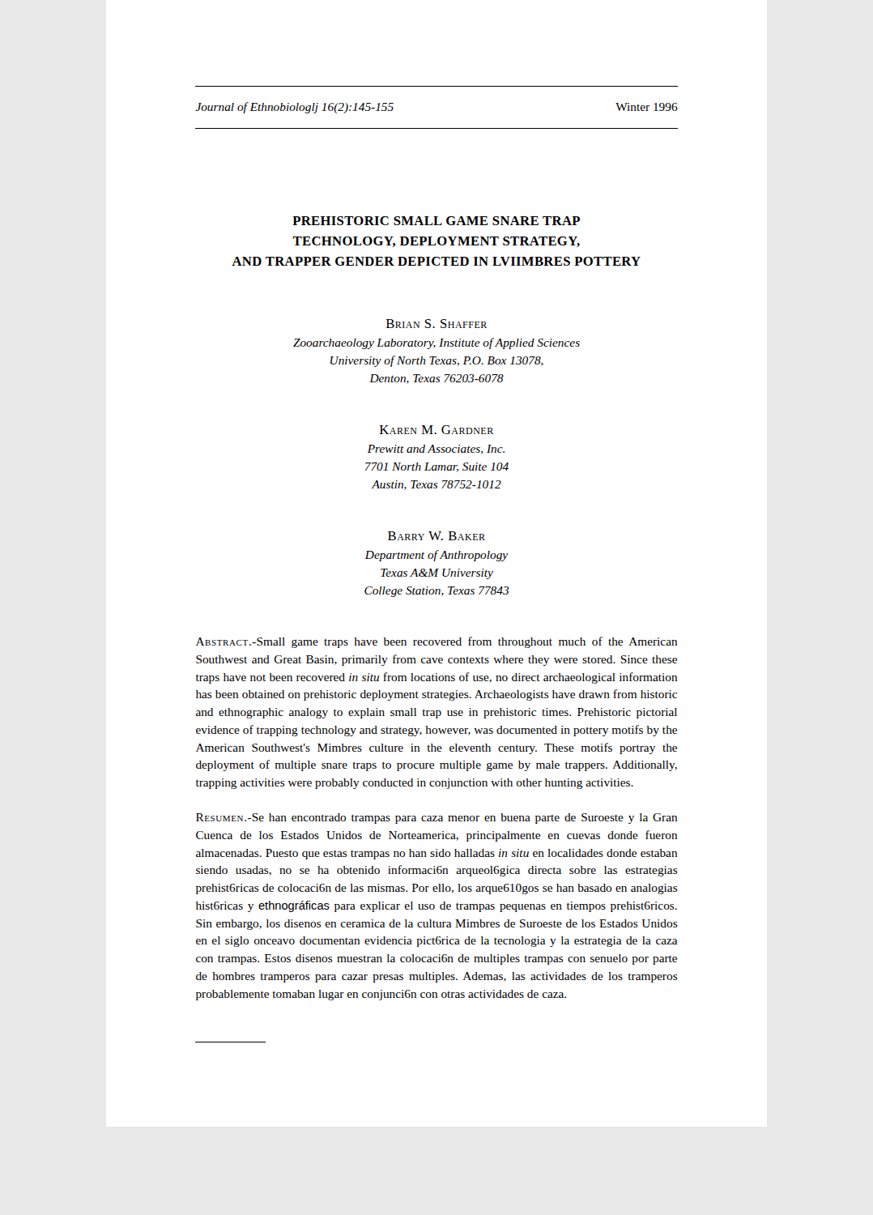Journal of Ethnobiologlj 16(2):145-155 Winter 1996
Prehistoric Small Game Snare Trap
Technology, Deployment Strategy,
and Trapper Gender Depicted in lViimbres Pottery
Brian S. Shaffer
Zooarchaeology Laboratory, Institute of Applied Sciences
University of North Texas, P.O. Box 13078,
Denton, Texas 76203-6078
Karen M. Gardner
Prewitt and Associates, Inc.
7701 North Lamar, Suite 104
Austin, Texas 78752-1012
Barry W. Baker
Department of Anthropology
Texas A&M University
College Station, Texas 77843
Abstract.-Small game traps have been recovered from throughout much of the American Southwest and Great Basin, primarily from cave contexts where they were stored. Since these traps have not been recovered in situ from locations of use, no direct archaeological information has been obtained on prehistoric deployment strategies. Archaeologists have drawn from historic and ethnographic analogy to explain small trap use in prehistoric times. Prehistoric pictorial evidence of trapping technology and strategy, however, was documented in pottery motifs by the American Southwest's Mimbres culture in the eleventh century. These motifs portray the deployment of multiple snare traps to procure multiple game by male trappers. Additionally, trapping activities were probably conducted in conjunction with other hunting activities.
Resumen.-Se han encontrado trampas para caza menor en buena parte de Suroeste y la Gran Cuenca de los Estados Unidos de Norteamerica, principalmente en cuevas donde fueron almacenadas. Puesto que estas trampas no han sido halladas in situ en localidades donde estaban siendo usadas, no se ha obtenido informaci6n arqueol6gica directa sobre las estrategias prehist6ricas de colocaci6n de las mismas. Por ello, los arque610gos se han basado en analogias hist6ricas y ethnográficas para explicar el uso de trampas pequenas en tiempos prehist6ricos. Sin embargo, los disenos en ceramica de la cultura Mimbres de Suroeste de los Estados Unidos en el siglo onceavo documentan evidencia pict6rica de la tecnologia y la estrategia de la caza con trampas. Estos disenos muestran la colocaci6n de multiples trampas con senuelo por parte de hombres tramperos para cazar presas multiples. Ademas, las actividades de los tramperos probablemente tomaban lugar en conjunci6n con otras actividades de caza.